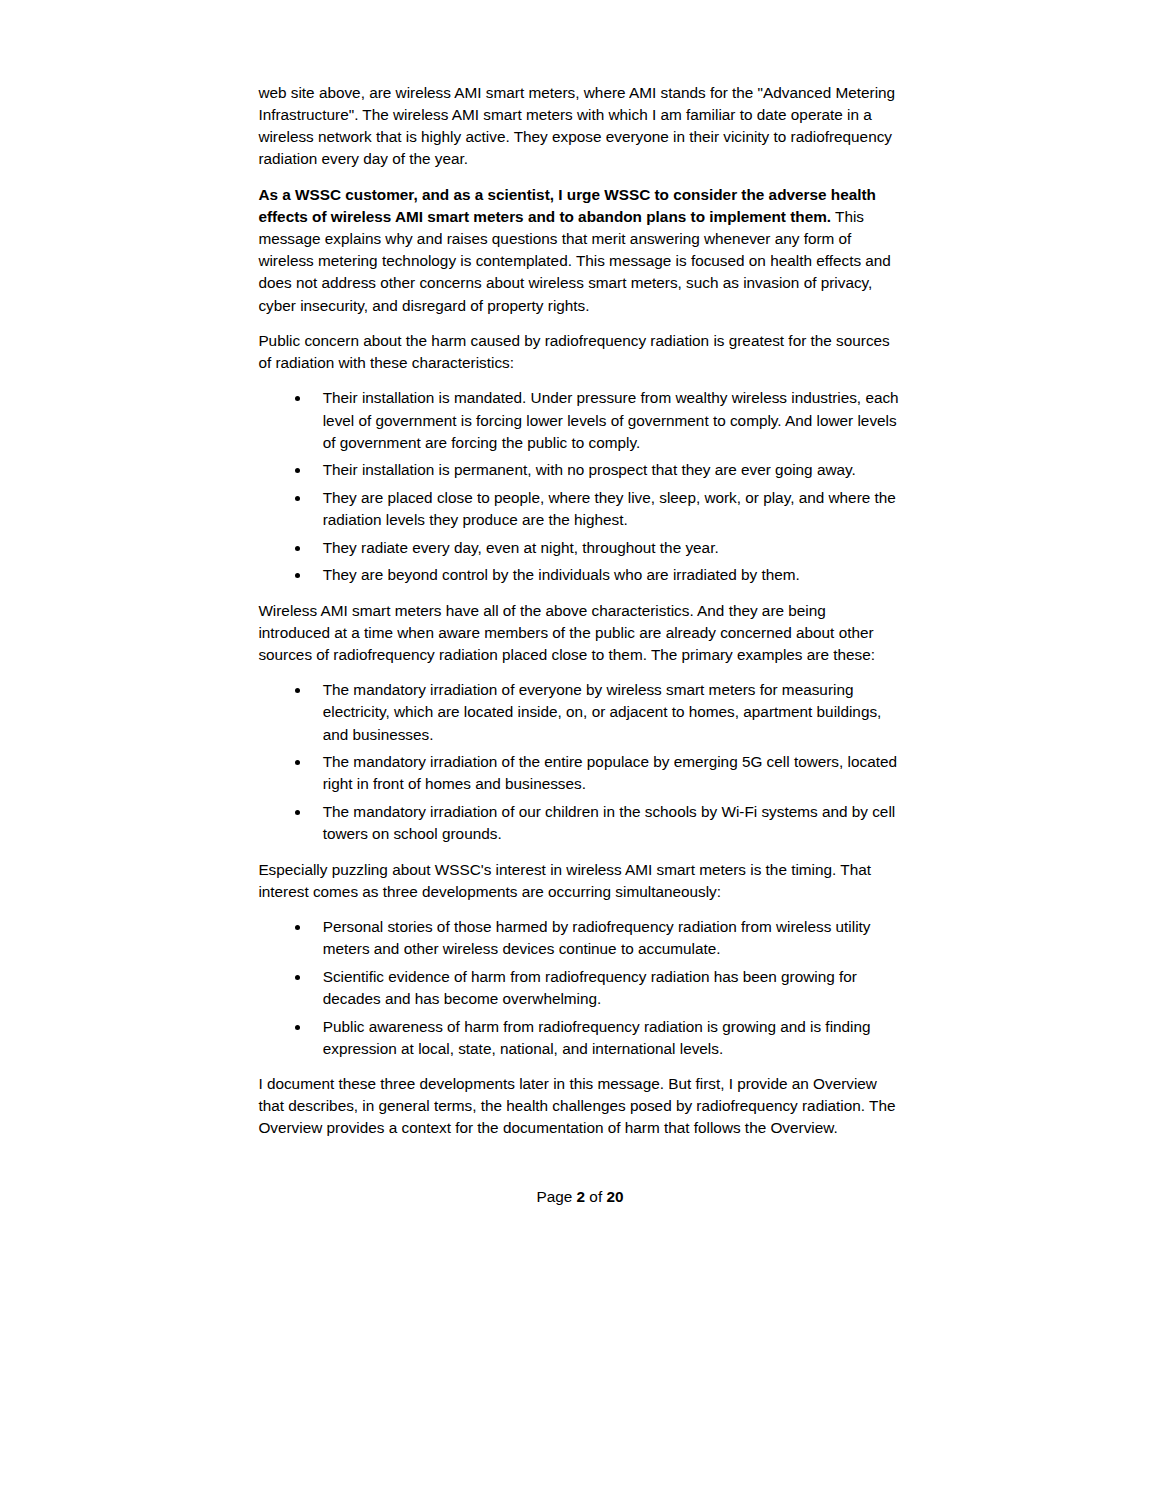web site above, are wireless AMI smart meters, where AMI stands for the "Advanced Metering Infrastructure". The wireless AMI smart meters with which I am familiar to date operate in a wireless network that is highly active. They expose everyone in their vicinity to radiofrequency radiation every day of the year.
As a WSSC customer, and as a scientist, I urge WSSC to consider the adverse health effects of wireless AMI smart meters and to abandon plans to implement them. This message explains why and raises questions that merit answering whenever any form of wireless metering technology is contemplated. This message is focused on health effects and does not address other concerns about wireless smart meters, such as invasion of privacy, cyber insecurity, and disregard of property rights.
Public concern about the harm caused by radiofrequency radiation is greatest for the sources of radiation with these characteristics:
Their installation is mandated. Under pressure from wealthy wireless industries, each level of government is forcing lower levels of government to comply. And lower levels of government are forcing the public to comply.
Their installation is permanent, with no prospect that they are ever going away.
They are placed close to people, where they live, sleep, work, or play, and where the radiation levels they produce are the highest.
They radiate every day, even at night, throughout the year.
They are beyond control by the individuals who are irradiated by them.
Wireless AMI smart meters have all of the above characteristics. And they are being introduced at a time when aware members of the public are already concerned about other sources of radiofrequency radiation placed close to them. The primary examples are these:
The mandatory irradiation of everyone by wireless smart meters for measuring electricity, which are located inside, on, or adjacent to homes, apartment buildings, and businesses.
The mandatory irradiation of the entire populace by emerging 5G cell towers, located right in front of homes and businesses.
The mandatory irradiation of our children in the schools by Wi-Fi systems and by cell towers on school grounds.
Especially puzzling about WSSC's interest in wireless AMI smart meters is the timing. That interest comes as three developments are occurring simultaneously:
Personal stories of those harmed by radiofrequency radiation from wireless utility meters and other wireless devices continue to accumulate.
Scientific evidence of harm from radiofrequency radiation has been growing for decades and has become overwhelming.
Public awareness of harm from radiofrequency radiation is growing and is finding expression at local, state, national, and international levels.
I document these three developments later in this message. But first, I provide an Overview that describes, in general terms, the health challenges posed by radiofrequency radiation. The Overview provides a context for the documentation of harm that follows the Overview.
Page 2 of 20